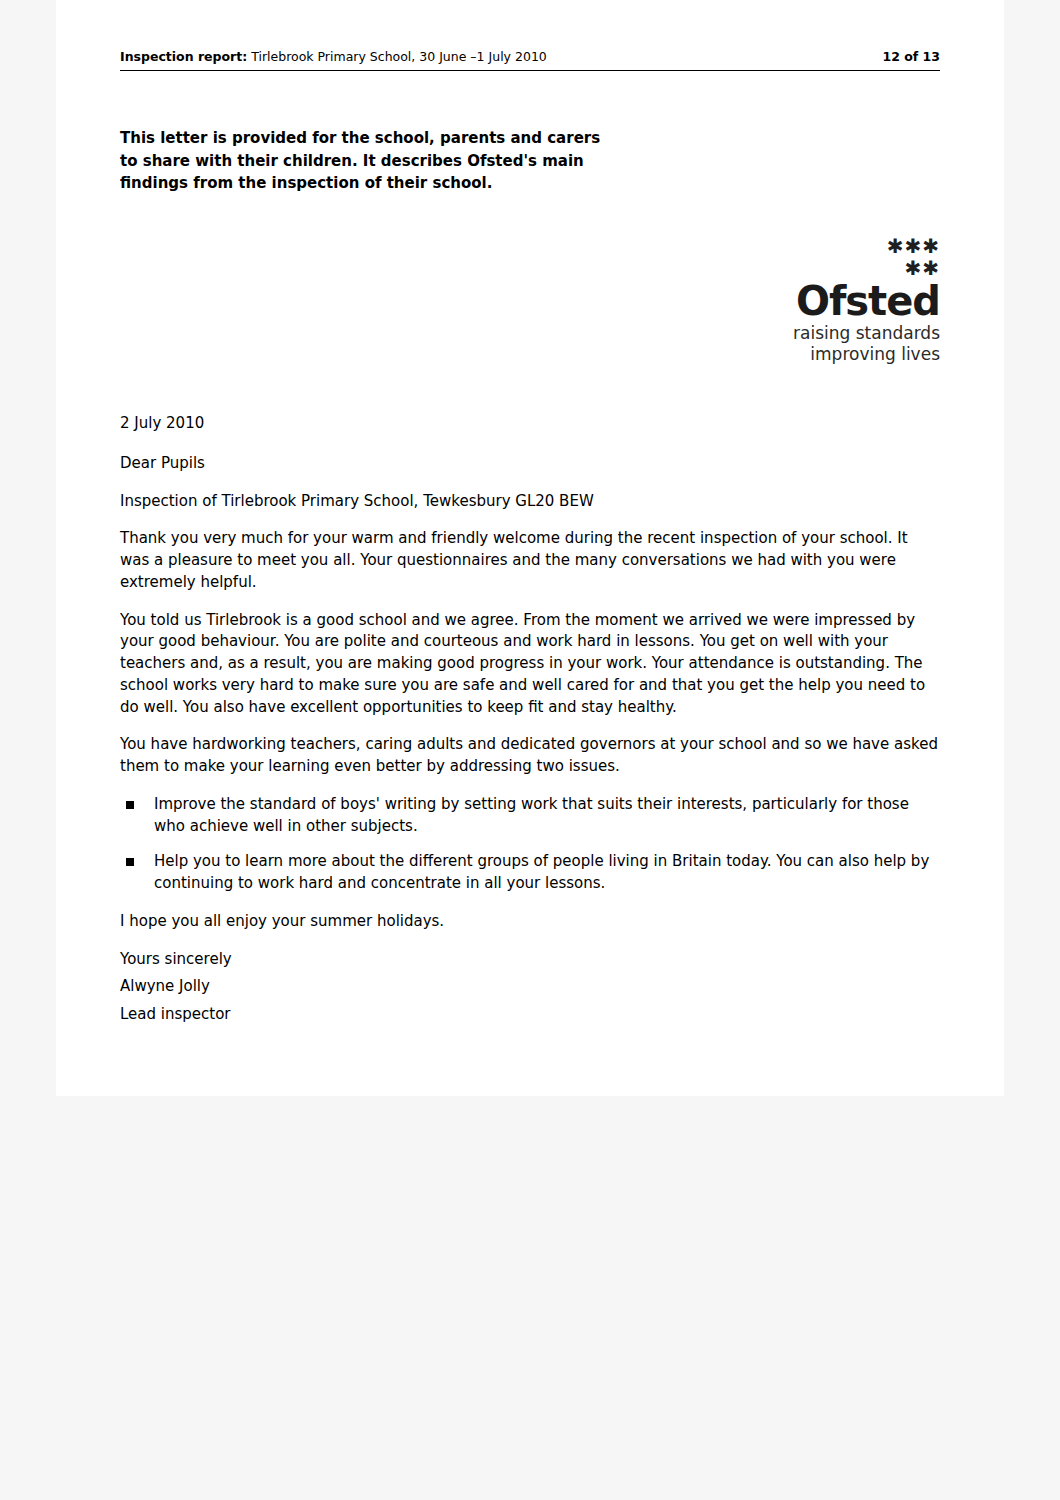Inspection report: Tirlebrook Primary School, 30 June –1 July 2010
12 of 13
This letter is provided for the school, parents and carers to share with their children. It describes Ofsted's main findings from the inspection of their school.
✱✱✱
✱✱
Ofsted
raising standards
improving lives
2 July 2010
Dear Pupils
Inspection of Tirlebrook Primary School, Tewkesbury GL20 BEW
Thank you very much for your warm and friendly welcome during the recent inspection of your school. It was a pleasure to meet you all. Your questionnaires and the many conversations we had with you were extremely helpful.
You told us Tirlebrook is a good school and we agree. From the moment we arrived we were impressed by your good behaviour. You are polite and courteous and work hard in lessons. You get on well with your teachers and, as a result, you are making good progress in your work. Your attendance is outstanding. The school works very hard to make sure you are safe and well cared for and that you get the help you need to do well. You also have excellent opportunities to keep fit and stay healthy.
You have hardworking teachers, caring adults and dedicated governors at your school and so we have asked them to make your learning even better by addressing two issues.
Improve the standard of boys' writing by setting work that suits their interests, particularly for those who achieve well in other subjects.
Help you to learn more about the different groups of people living in Britain today. You can also help by continuing to work hard and concentrate in all your lessons.
I hope you all enjoy your summer holidays.
Yours sincerely
Alwyne Jolly
Lead inspector